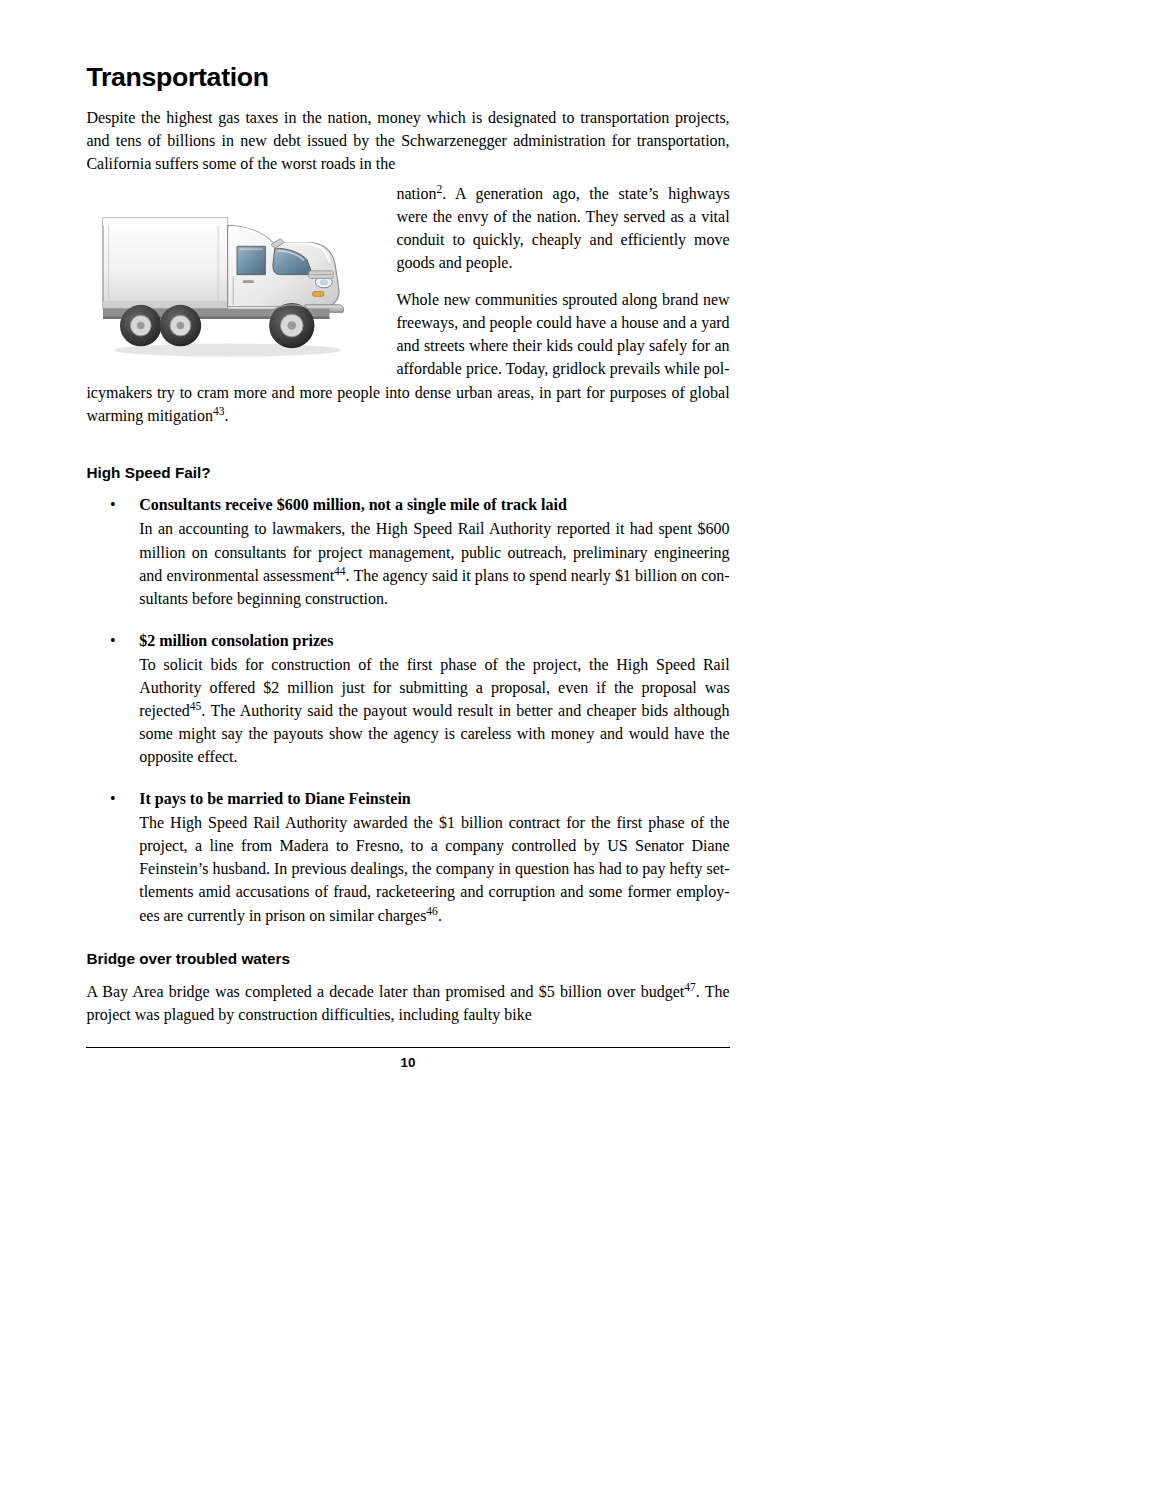Transportation
Despite the highest gas taxes in the nation, money which is designated to transportation projects, and tens of billions in new debt issued by the Schwarzenegger administration for transportation, California suffers some of the worst roads in the
nation2. A generation ago, the state’s highways were the envy of the nation. They served as a vital conduit to quickly, cheaply and efficiently move goods and people.
Whole new communities sprouted along brand new freeways, and people could have a house and a yard and streets where their kids could play safely for an affordable price. Today, gridlock prevails while policymakers try to cram more and more people into dense urban areas, in part for purposes of global warming mitigation43.
High Speed Fail?
•
Consultants receive $600 million, not a single mile of track laid In an accounting to lawmakers, the High Speed Rail Authority reported it had spent $600 million on consultants for project management, public outreach, preliminary engineering and environmental assessment44. The agency said it plans to spend nearly $1 billion on consultants before beginning construction.
•
$2 million consolation prizes To solicit bids for construction of the first phase of the project, the High Speed Rail Authority offered $2 million just for submitting a proposal, even if the proposal was rejected45. The Authority said the payout would result in better and cheaper bids although some might say the payouts show the agency is careless with money and would have the opposite effect.
•
It pays to be married to Diane Feinstein The High Speed Rail Authority awarded the $1 billion contract for the first phase of the project, a line from Madera to Fresno, to a company controlled by US Senator Diane Feinstein’s husband. In previous dealings, the company in question has had to pay hefty settlements amid accusations of fraud, racketeering and corruption and some former employees are currently in prison on similar charges46.
Bridge over troubled waters
A Bay Area bridge was completed a decade later than promised and $5 billion over budget47. The project was plagued by construction difficulties, including faulty bike
10